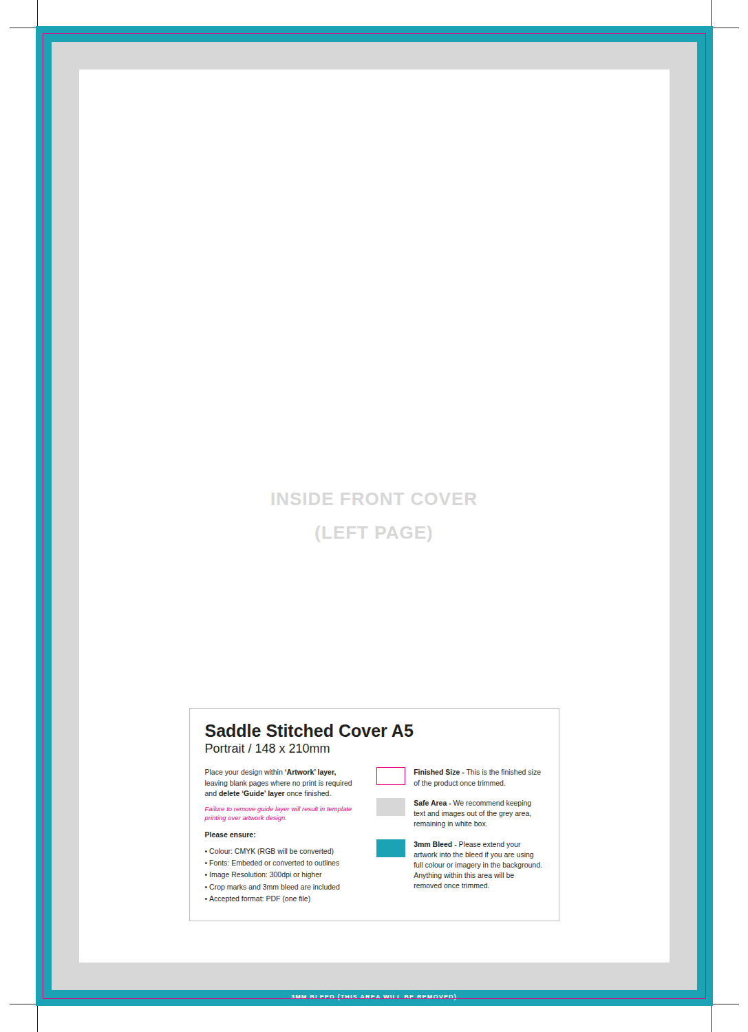KEEP IMPORTANT TEXT AND IMAGES OUTSIDE OF THIS AREA
3MM BLEED (THIS AREA WILL BE REMOVED)
INSIDE FRONT COVER
(LEFT PAGE)
Saddle Stitched Cover A5
Portrait / 148 x 210mm
Place your design within ‘Artwork’ layer, leaving blank pages where no print is required and delete ‘Guide’ layer once finished.
Failure to remove guide layer will result in template printing over artwork design.
Please ensure:
Colour: CMYK (RGB will be converted)
Fonts: Embeded or converted to outlines
Image Resolution: 300dpi or higher
Crop marks and 3mm bleed are included
Accepted format: PDF (one file)
Finished Size - This is the finished size of the product once trimmed.
Safe Area - We recommend keeping text and images out of the grey area, remaining in white box.
3mm Bleed - Please extend your artwork into the bleed if you are using full colour or imagery in the background. Anything within this area will be removed once trimmed.